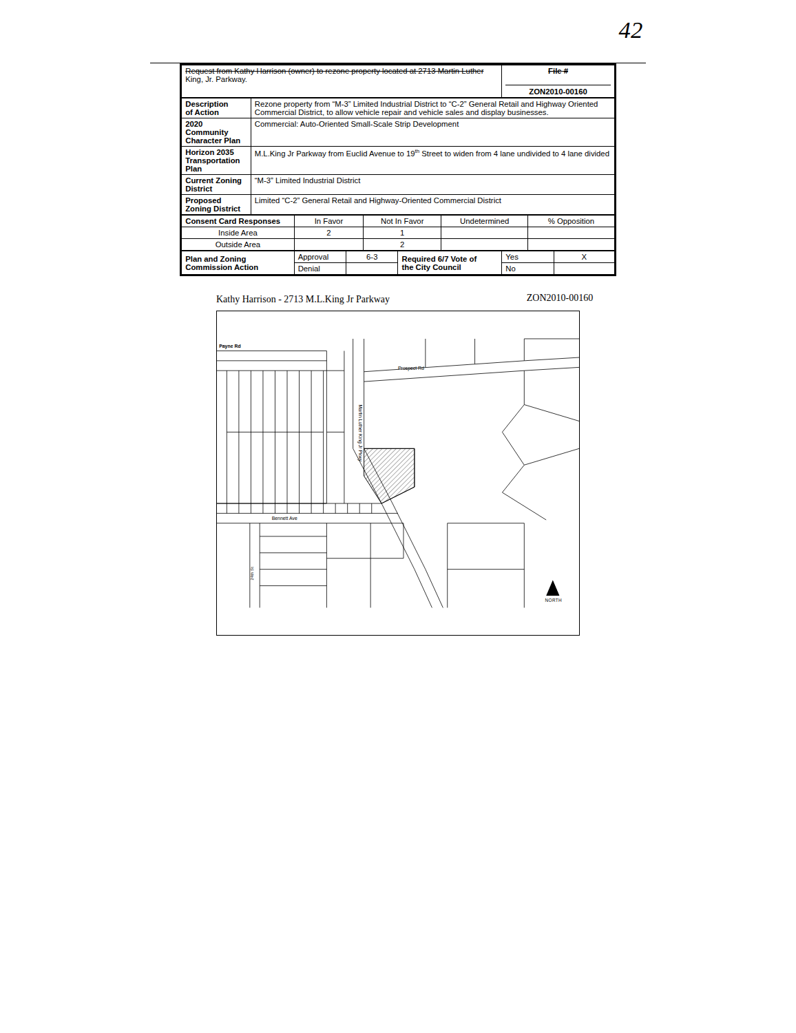42
| Request from Kathy Harrison (owner) to rezone property located at 2713 Martin Luther King, Jr. Parkway. | File # ZON2010-00160 |
| Description of Action | Rezone property from “M-3” Limited Industrial District to “C-2” General Retail and Highway Oriented Commercial District, to allow vehicle repair and vehicle sales and display businesses. |
| 2020 Community Character Plan | Commercial: Auto-Oriented Small-Scale Strip Development |
| Horizon 2035 Transportation Plan | M.L.King Jr Parkway from Euclid Avenue to 19 th Street to widen from 4 lane undivided to 4 lane divided |
| Current Zoning District | “M-3” Limited Industrial District |
| Proposed Zoning District | Limited “C-2” General Retail and Highway-Oriented Commercial District |
| Consent Card Responses | In Favor | Not In Favor | Undetermined | % Opposition |
| Inside Area | 2 | 1 | | |
| Outside Area | | 2 | | |
| Plan and Zoning Commission Action | Approval | 6-3 | Required 6/7 Vote of the City Council | Yes | X |
| Denial | | No | |
Kathy Harrison - 2713 M.L.King Jr Parkway ZON2010-00160
Payne Rd Prospect Rd Bennett Ave 24th St Martin Luther King Jr Pkwy NORTH